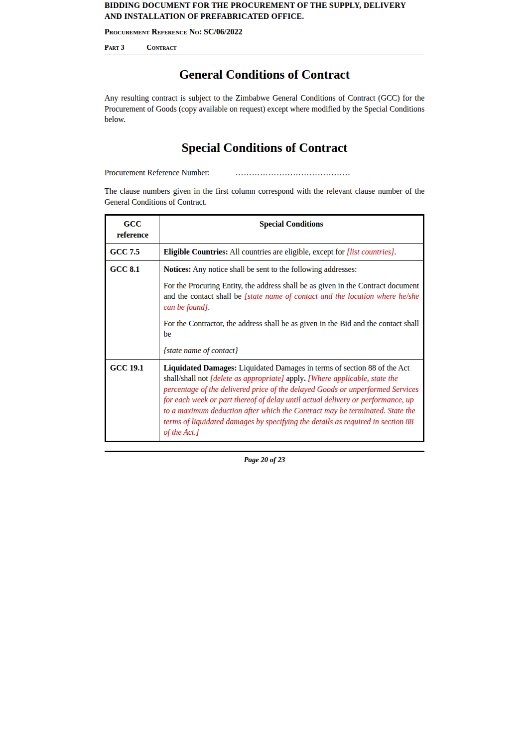Bidding Document for the Procurement of the Supply, Delivery and Installation of Prefabricated Office.
Procurement Reference No: SC/06/2022
Part 3 Contract
General Conditions of Contract
Any resulting contract is subject to the Zimbabwe General Conditions of Contract (GCC) for the Procurement of Goods (copy available on request) except where modified by the Special Conditions below.
Special Conditions of Contract
Procurement Reference Number:……………………………………
The clause numbers given in the first column correspond with the relevant clause number of the General Conditions of Contract.
| GCC reference | Special Conditions |
| --- | --- |
| GCC 7.5 | Eligible Countries: All countries are eligible, except for [list countries] . |
| GCC 8.1 | Notices: Any notice shall be sent to the following addresses: For the Procuring Entity, the address shall be as given in the Contract document and the contact shall be [state name of contact and the location where he/she can be found] . For the Contractor, the address shall be as given in the Bid and the contact shall be {state name of contact} |
| GCC 19.1 | Liquidated Damages: Liquidated Damages in terms of section 88 of the Act shall/shall not [delete as appropriate] apply . [Where applicable, state the percentage of the delivered price of the delayed Goods or unperformed Services for each week or part thereof of delay until actual delivery or performance, up to a maximum deduction after which the Contract may be terminated. State the terms of liquidated damages by specifying the details as required in section 88 of the Act.] |
Page 20 of 23